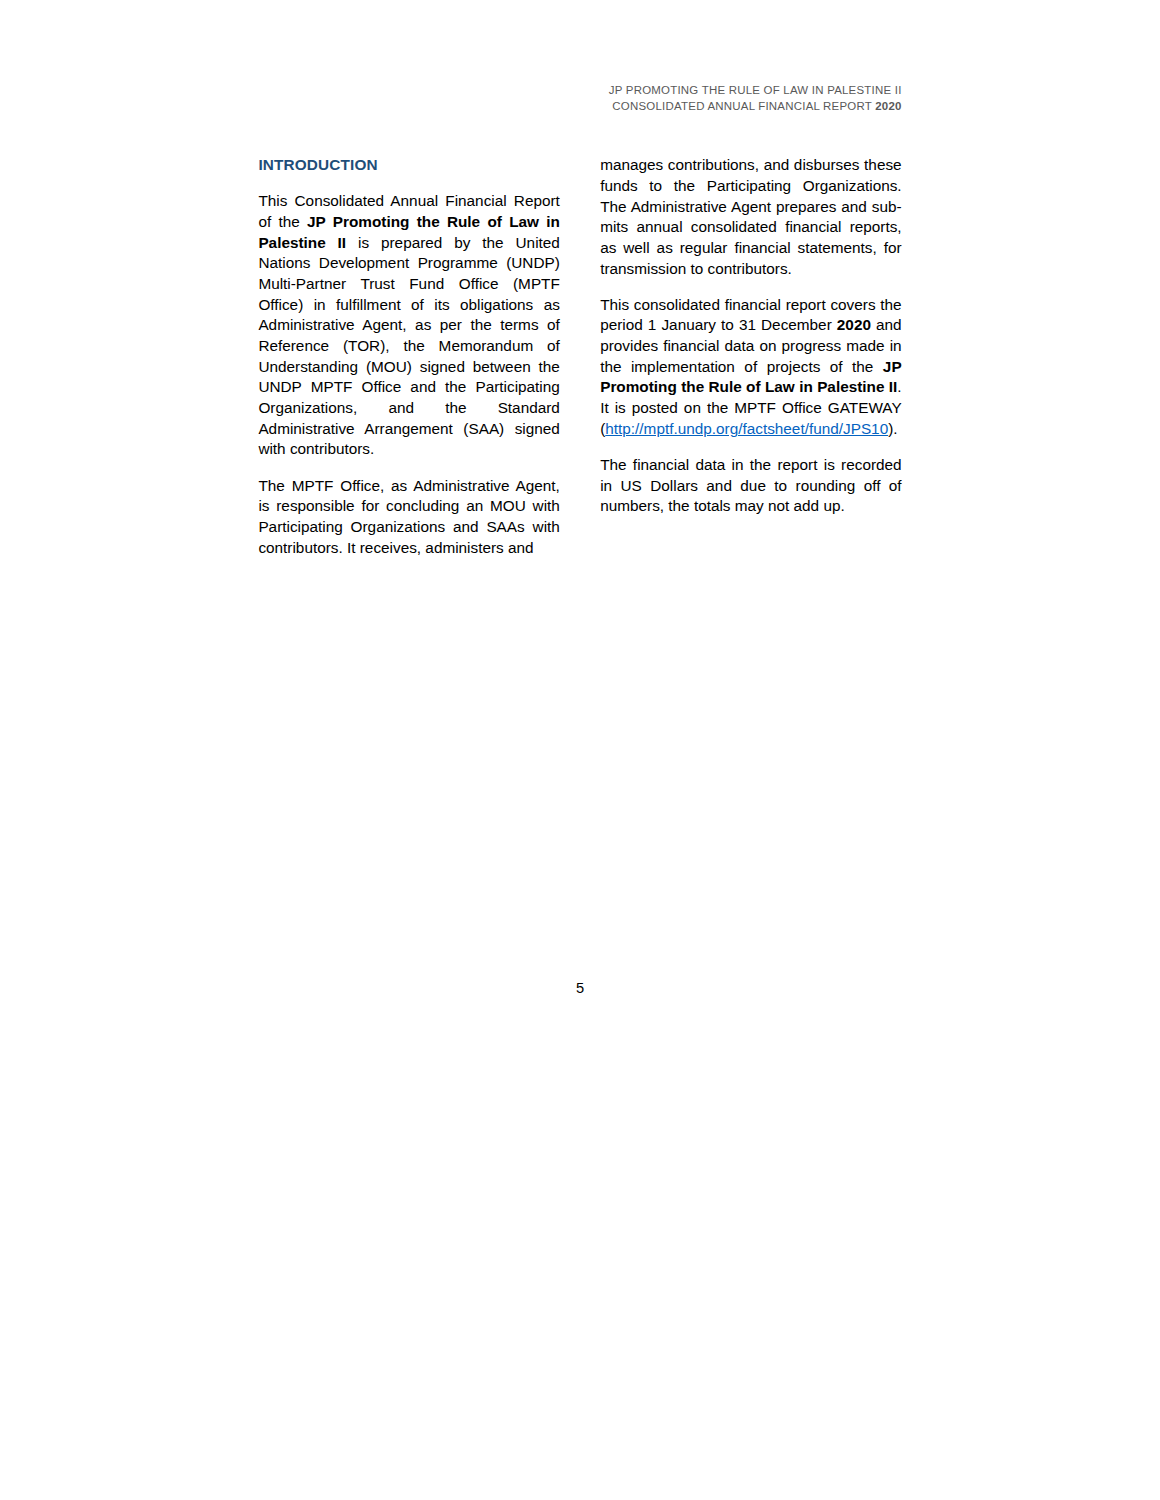JP PROMOTING THE RULE OF LAW IN PALESTINE IICONSOLIDATED ANNUAL FINANCIAL REPORT 2020
INTRODUCTION
This Consolidated Annual Financial Report of the JP Promoting the Rule of Law in Palestine II is prepared by the United Nations Development Programme (UNDP) Multi-Partner Trust Fund Office (MPTF Office) in fulfillment of its obligations as Administrative Agent, as per the terms of Reference (TOR), the Memorandum of Understanding (MOU) signed between the UNDP MPTF Office and the Participating Organizations, and the Standard Administrative Arrangement (SAA) signed with contributors.
The MPTF Office, as Administrative Agent, is responsible for concluding an MOU with Participating Organizations and SAAs with contributors. It receives, administers and
manages contributions, and disburses these funds to the Participating Organizations. The Administrative Agent prepares and submits annual consolidated financial reports, as well as regular financial statements, for transmission to contributors.
This consolidated financial report covers the period 1 January to 31 December 2020 and provides financial data on progress made in the implementation of projects of the JP Promoting the Rule of Law in Palestine II. It is posted on the MPTF Office GATEWAY (http://mptf.undp.org/factsheet/fund/JPS10).
The financial data in the report is recorded in US Dollars and due to rounding off of numbers, the totals may not add up.
5